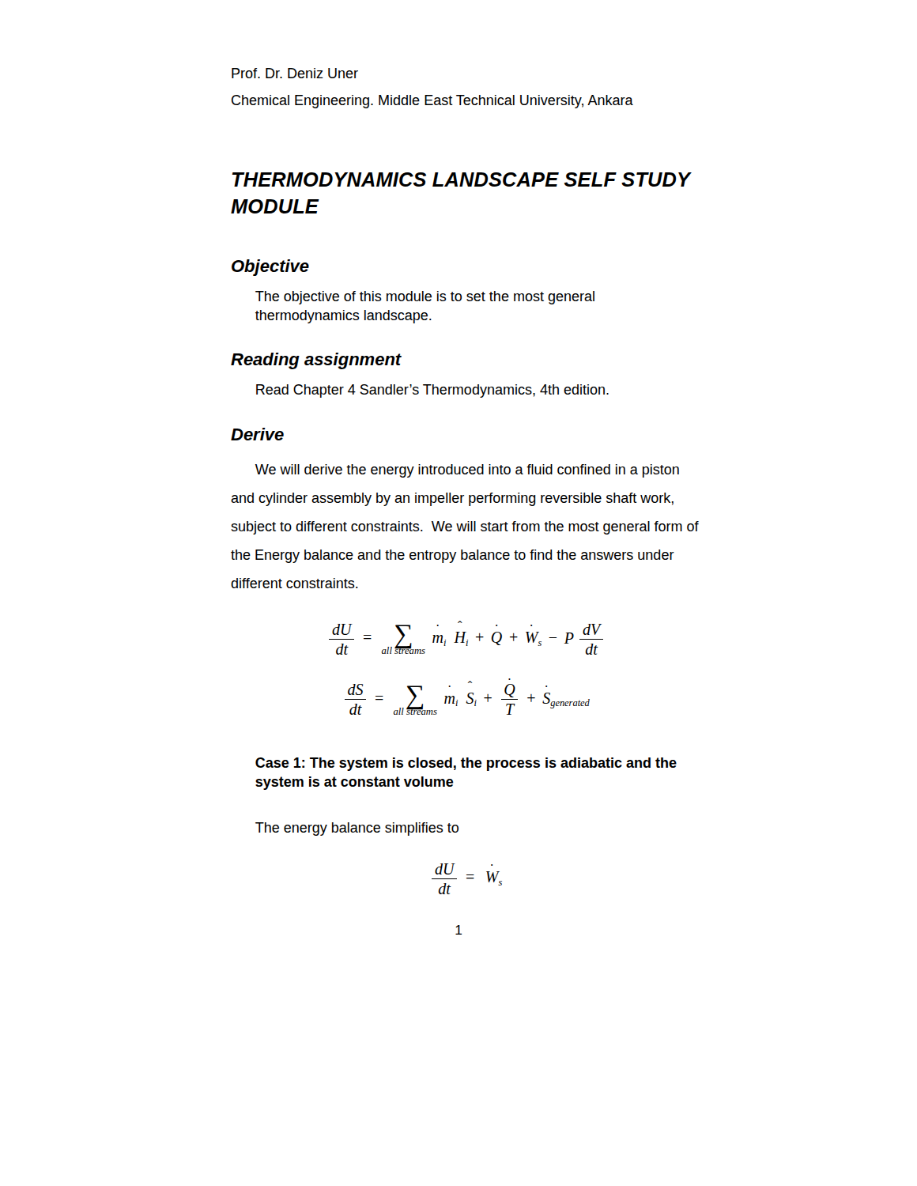Prof. Dr. Deniz Uner
Chemical Engineering. Middle East Technical University, Ankara
THERMODYNAMICS LANDSCAPE SELF STUDY MODULE
Objective
The objective of this module is to set the most general thermodynamics landscape.
Reading assignment
Read Chapter 4 Sandler’s Thermodynamics, 4th edition.
Derive
We will derive the energy introduced into a fluid confined in a piston and cylinder assembly by an impeller performing reversible shaft work, subject to different constraints. We will start from the most general form of the Energy balance and the entropy balance to find the answers under different constraints.
dU dt = ∑all streams ·mi ̂Hi + ·Q + ·Ws − P dV dt
dS dt = ∑all streams ·mi ̂Si + ·Q T + ·Sgenerated
Case 1: The system is closed, the process is adiabatic and the system is at constant volume
The energy balance simplifies to
dU dt = ·Ws
1